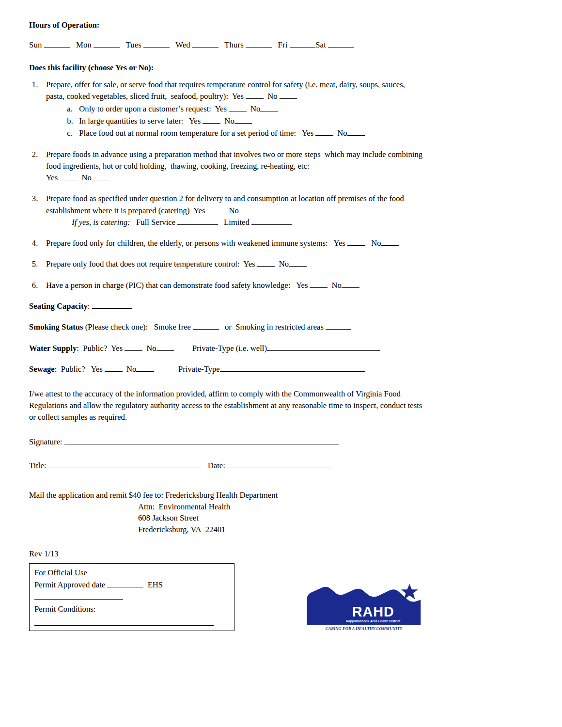Hours of Operation:
Sun Mon Tues Wed Thurs Fri Sat
Does this facility (choose Yes or No):
Prepare, offer for sale, or serve food that requires temperature control for safety (i.e. meat, dairy, soups, sauces, pasta, cooked vegetables, sliced fruit, seafood, poultry): Yes No
Only to order upon a customer’s request: Yes No
In large quantities to serve later: Yes No
Place food out at normal room temperature for a set period of time: Yes No
Prepare foods in advance using a preparation method that involves two or more steps which may include combining food ingredients, hot or cold holding, thawing, cooking, freezing, re-heating, etc:
Yes No
Prepare food as specified under question 2 for delivery to and consumption at location off premises of the food establishment where it is prepared (catering) Yes No
If yes, is catering: Full Service Limited
Prepare food only for children, the elderly, or persons with weakened immune systems: Yes No
Prepare only food that does not require temperature control: Yes No
Have a person in charge (PIC) that can demonstrate food safety knowledge: Yes No
Seating Capacity:
Smoking Status (Please check one): Smoke free or Smoking in restricted areas
Water Supply: Public? Yes No Private-Type (i.e. well)
Sewage: Public? Yes No Private-Type
I/we attest to the accuracy of the information provided, affirm to comply with the Commonwealth of Virginia Food Regulations and allow the regulatory authority access to the establishment at any reasonable time to inspect, conduct tests or collect samples as required.
Signature:
Title: Date:
Mail the application and remit $40 fee to: Fredericksburg Health Department
Attn: Environmental Health
608 Jackson Street
Fredericksburg, VA 22401
Rev 1/13
For Official Use
Permit Approved date EHS
Permit Conditions:
RAHD Rappahannock Area Health District CARING FOR A HEALTHY COMMUNITY